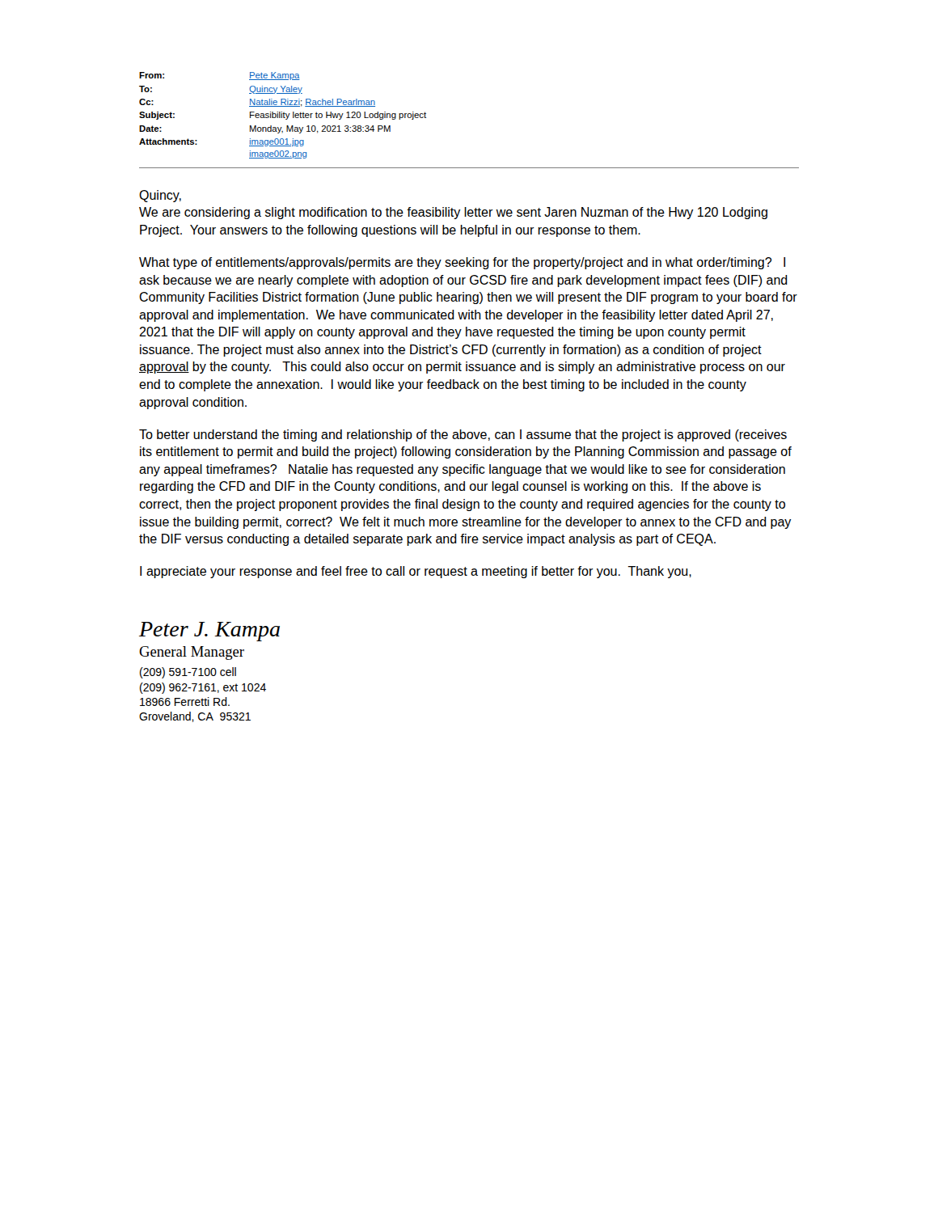| From: | Pete Kampa |
| To: | Quincy Yaley |
| Cc: | Natalie Rizzi ; Rachel Pearlman |
| Subject: | Feasibility letter to Hwy 120 Lodging project |
| Date: | Monday, May 10, 2021 3:38:34 PM |
| Attachments: | image001.jpg image002.png |
Quincy,
We are considering a slight modification to the feasibility letter we sent Jaren Nuzman of the Hwy 120 Lodging Project. Your answers to the following questions will be helpful in our response to them.
What type of entitlements/approvals/permits are they seeking for the property/project and in what order/timing? I ask because we are nearly complete with adoption of our GCSD fire and park development impact fees (DIF) and Community Facilities District formation (June public hearing) then we will present the DIF program to your board for approval and implementation. We have communicated with the developer in the feasibility letter dated April 27, 2021 that the DIF will apply on county approval and they have requested the timing be upon county permit issuance. The project must also annex into the District’s CFD (currently in formation) as a condition of project approval by the county. This could also occur on permit issuance and is simply an administrative process on our end to complete the annexation. I would like your feedback on the best timing to be included in the county approval condition.
To better understand the timing and relationship of the above, can I assume that the project is approved (receives its entitlement to permit and build the project) following consideration by the Planning Commission and passage of any appeal timeframes? Natalie has requested any specific language that we would like to see for consideration regarding the CFD and DIF in the County conditions, and our legal counsel is working on this. If the above is correct, then the project proponent provides the final design to the county and required agencies for the county to issue the building permit, correct? We felt it much more streamline for the developer to annex to the CFD and pay the DIF versus conducting a detailed separate park and fire service impact analysis as part of CEQA.
I appreciate your response and feel free to call or request a meeting if better for you. Thank you,
Peter J. Kampa
General Manager
(209) 591-7100 cell
(209) 962-7161, ext 1024
18966 Ferretti Rd.
Groveland, CA 95321